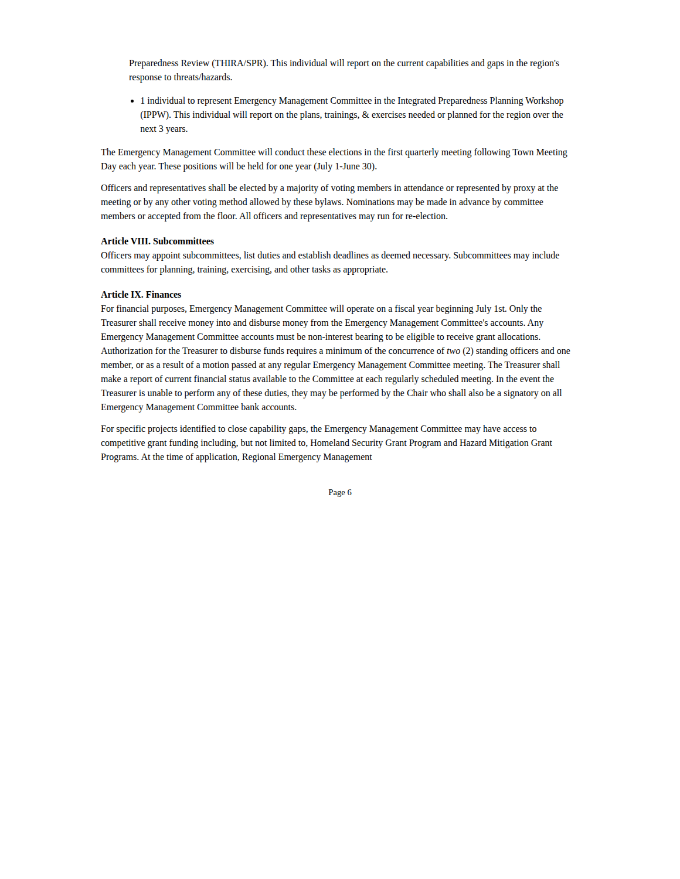Preparedness Review (THIRA/SPR). This individual will report on the current capabilities and gaps in the region's response to threats/hazards.
1 individual to represent Emergency Management Committee in the Integrated Preparedness Planning Workshop (IPPW). This individual will report on the plans, trainings, & exercises needed or planned for the region over the next 3 years.
The Emergency Management Committee will conduct these elections in the first quarterly meeting following Town Meeting Day each year. These positions will be held for one year (July 1-June 30).
Officers and representatives shall be elected by a majority of voting members in attendance or represented by proxy at the meeting or by any other voting method allowed by these bylaws. Nominations may be made in advance by committee members or accepted from the floor. All officers and representatives may run for re-election.
Article VIII. Subcommittees
Officers may appoint subcommittees, list duties and establish deadlines as deemed necessary. Subcommittees may include committees for planning, training, exercising, and other tasks as appropriate.
Article IX. Finances
For financial purposes, Emergency Management Committee will operate on a fiscal year beginning July 1st. Only the Treasurer shall receive money into and disburse money from the Emergency Management Committee's accounts. Any Emergency Management Committee accounts must be non-interest bearing to be eligible to receive grant allocations. Authorization for the Treasurer to disburse funds requires a minimum of the concurrence of two (2) standing officers and one member, or as a result of a motion passed at any regular Emergency Management Committee meeting. The Treasurer shall make a report of current financial status available to the Committee at each regularly scheduled meeting. In the event the Treasurer is unable to perform any of these duties, they may be performed by the Chair who shall also be a signatory on all Emergency Management Committee bank accounts.
For specific projects identified to close capability gaps, the Emergency Management Committee may have access to competitive grant funding including, but not limited to, Homeland Security Grant Program and Hazard Mitigation Grant Programs. At the time of application, Regional Emergency Management
Page 6